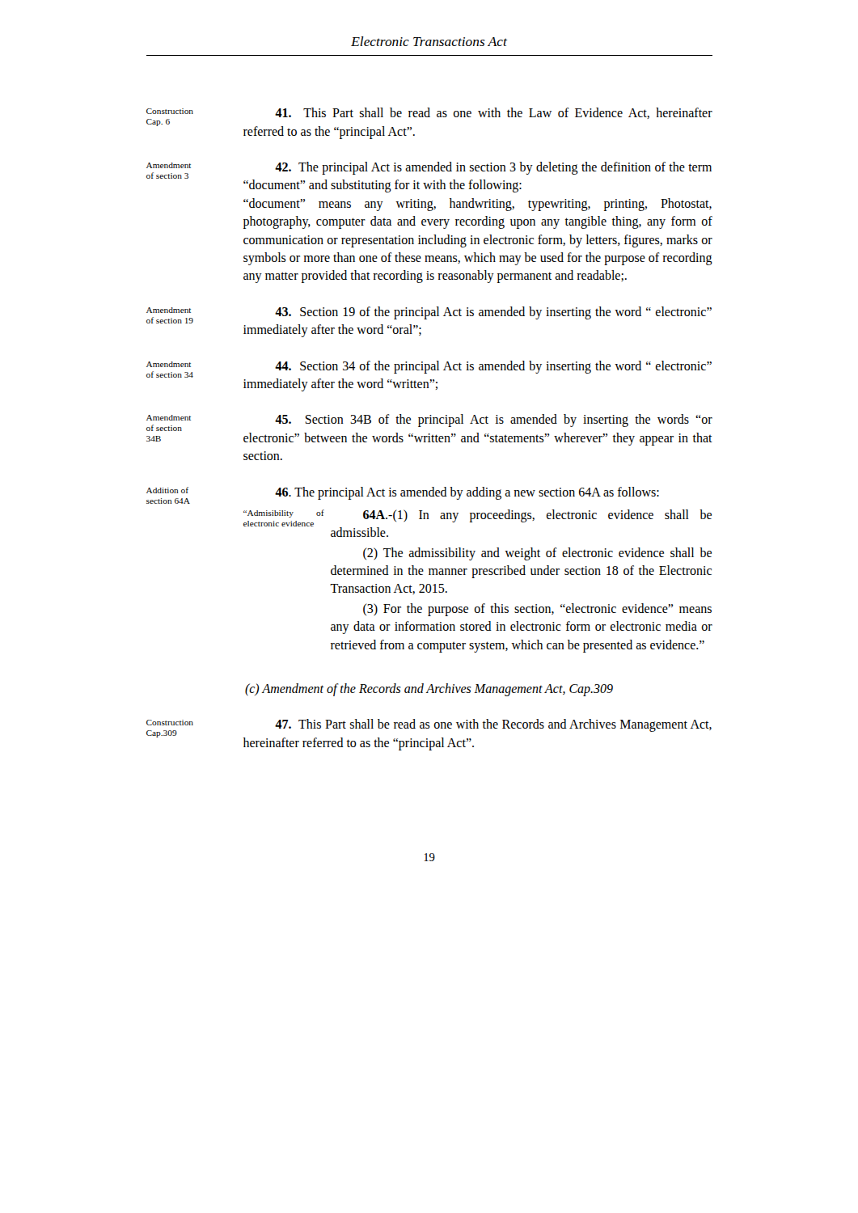Electronic Transactions Act
Construction
Cap. 6
41. This Part shall be read as one with the Law of Evidence Act, hereinafter referred to as the “principal Act”.
Amendment
of section 3
42. The principal Act is amended in section 3 by deleting the definition of the term “document” and substituting for it with the following:
“document” means any writing, handwriting, typewriting, printing, Photostat, photography, computer data and every recording upon any tangible thing, any form of communication or representation including in electronic form, by letters, figures, marks or symbols or more than one of these means, which may be used for the purpose of recording any matter provided that recording is reasonably permanent and readable;.
Amendment
of section 19
43. Section 19 of the principal Act is amended by inserting the word “ electronic” immediately after the word “oral”;
Amendment
of section 34
44. Section 34 of the principal Act is amended by inserting the word “ electronic” immediately after the word “written”;
Amendment
of section
34B
45. Section 34B of the principal Act is amended by inserting the words “or electronic” between the words “written” and “statements” wherever” they appear in that section.
Addition of
section 64A
46. The principal Act is amended by adding a new section 64A as follows:
“Admisibility of electronic evidence
64A.-(1) In any proceedings, electronic evidence shall be admissible.
(2) The admissibility and weight of electronic evidence shall be determined in the manner prescribed under section 18 of the Electronic Transaction Act, 2015.
(3) For the purpose of this section, “electronic evidence” means any data or information stored in electronic form or electronic media or retrieved from a computer system, which can be presented as evidence.”
(c) Amendment of the Records and Archives Management Act, Cap.309
Construction
Cap.309
47. This Part shall be read as one with the Records and Archives Management Act, hereinafter referred to as the “principal Act”.
19